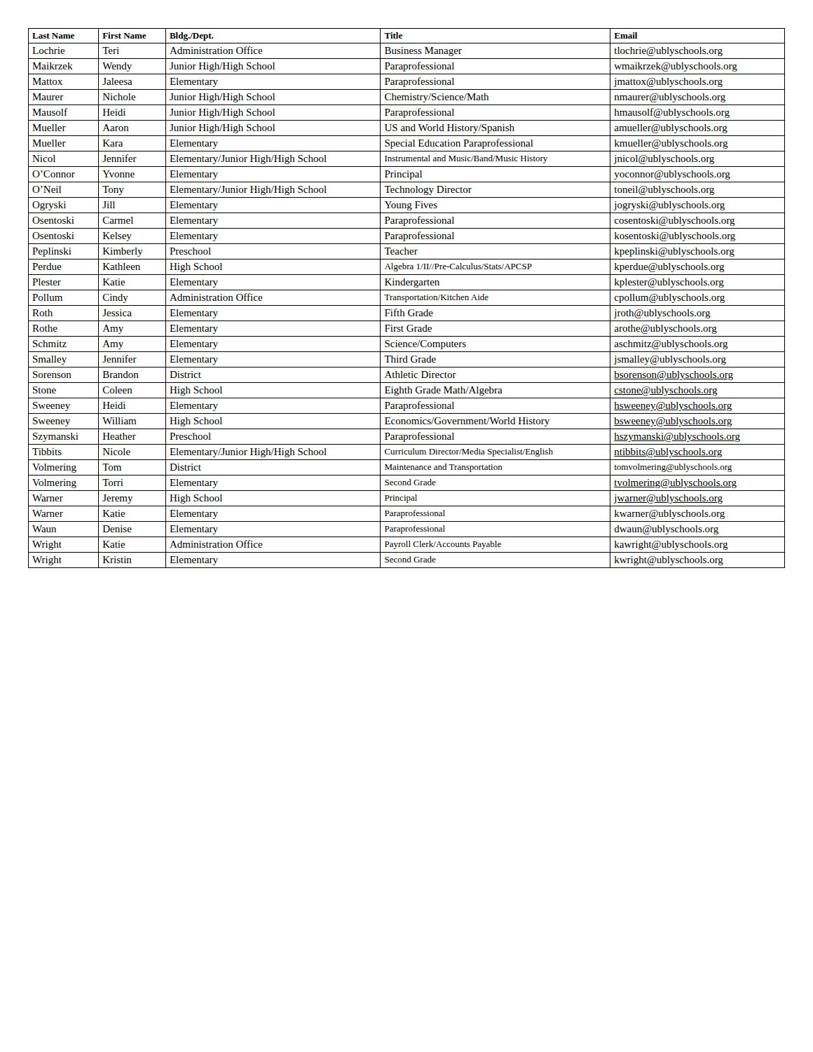Staff Directory
| Last Name | First Name | Bldg./Dept. | Title | Email |
| --- | --- | --- | --- | --- |
| Lochrie | Teri | Administration Office | Business Manager | tlochrie@ublyschools.org |
| Maikrzek | Wendy | Junior High/High School | Paraprofessional | wmaikrzek@ublyschools.org |
| Mattox | Jaleesa | Elementary | Paraprofessional | jmattox@ublyschools.org |
| Maurer | Nichole | Junior High/High School | Chemistry/Science/Math | nmaurer@ublyschools.org |
| Mausolf | Heidi | Junior High/High School | Paraprofessional | hmausolf@ublyschools.org |
| Mueller | Aaron | Junior High/High School | US and World History/Spanish | amueller@ublyschools.org |
| Mueller | Kara | Elementary | Special Education Paraprofessional | kmueller@ublyschools.org |
| Nicol | Jennifer | Elementary/Junior High/High School | Instrumental and Music/Band/Music History | jnicol@ublyschools.org |
| O’Connor | Yvonne | Elementary | Principal | yoconnor@ublyschools.org |
| O’Neil | Tony | Elementary/Junior High/High School | Technology Director | toneil@ublyschools.org |
| Ogryski | Jill | Elementary | Young Fives | jogryski@ublyschools.org |
| Osentoski | Carmel | Elementary | Paraprofessional | cosentoski@ublyschools.org |
| Osentoski | Kelsey | Elementary | Paraprofessional | kosentoski@ublyschools.org |
| Peplinski | Kimberly | Preschool | Teacher | kpeplinski@ublyschools.org |
| Perdue | Kathleen | High School | Algebra 1/II//Pre-Calculus/Stats/APCSP | kperdue@ublyschools.org |
| Plester | Katie | Elementary | Kindergarten | kplester@ublyschools.org |
| Pollum | Cindy | Administration Office | Transportation/Kitchen Aide | cpollum@ublyschools.org |
| Roth | Jessica | Elementary | Fifth Grade | jroth@ublyschools.org |
| Rothe | Amy | Elementary | First Grade | arothe@ublyschools.org |
| Schmitz | Amy | Elementary | Science/Computers | aschmitz@ublyschools.org |
| Smalley | Jennifer | Elementary | Third Grade | jsmalley@ublyschools.org |
| Sorenson | Brandon | District | Athletic Director | bsorenson@ublyschools.org |
| Stone | Coleen | High School | Eighth Grade Math/Algebra | cstone@ublyschools.org |
| Sweeney | Heidi | Elementary | Paraprofessional | hsweeney@ublyschools.org |
| Sweeney | William | High School | Economics/Government/World History | bsweeney@ublyschools.org |
| Szymanski | Heather | Preschool | Paraprofessional | hszymanski@ublyschools.org |
| Tibbits | Nicole | Elementary/Junior High/High School | Curriculum Director/Media Specialist/English | ntibbits@ublyschools.org |
| Volmering | Tom | District | Maintenance and Transportation | tomvolmering@ublyschools.org |
| Volmering | Torri | Elementary | Second Grade | tvolmering@ublyschools.org |
| Warner | Jeremy | High School | Principal | jwarner@ublyschools.org |
| Warner | Katie | Elementary | Paraprofessional | kwarner@ublyschools.org |
| Waun | Denise | Elementary | Paraprofessional | dwaun@ublyschools.org |
| Wright | Katie | Administration Office | Payroll Clerk/Accounts Payable | kawright@ublyschools.org |
| Wright | Kristin | Elementary | Second Grade | kwright@ublyschools.org |